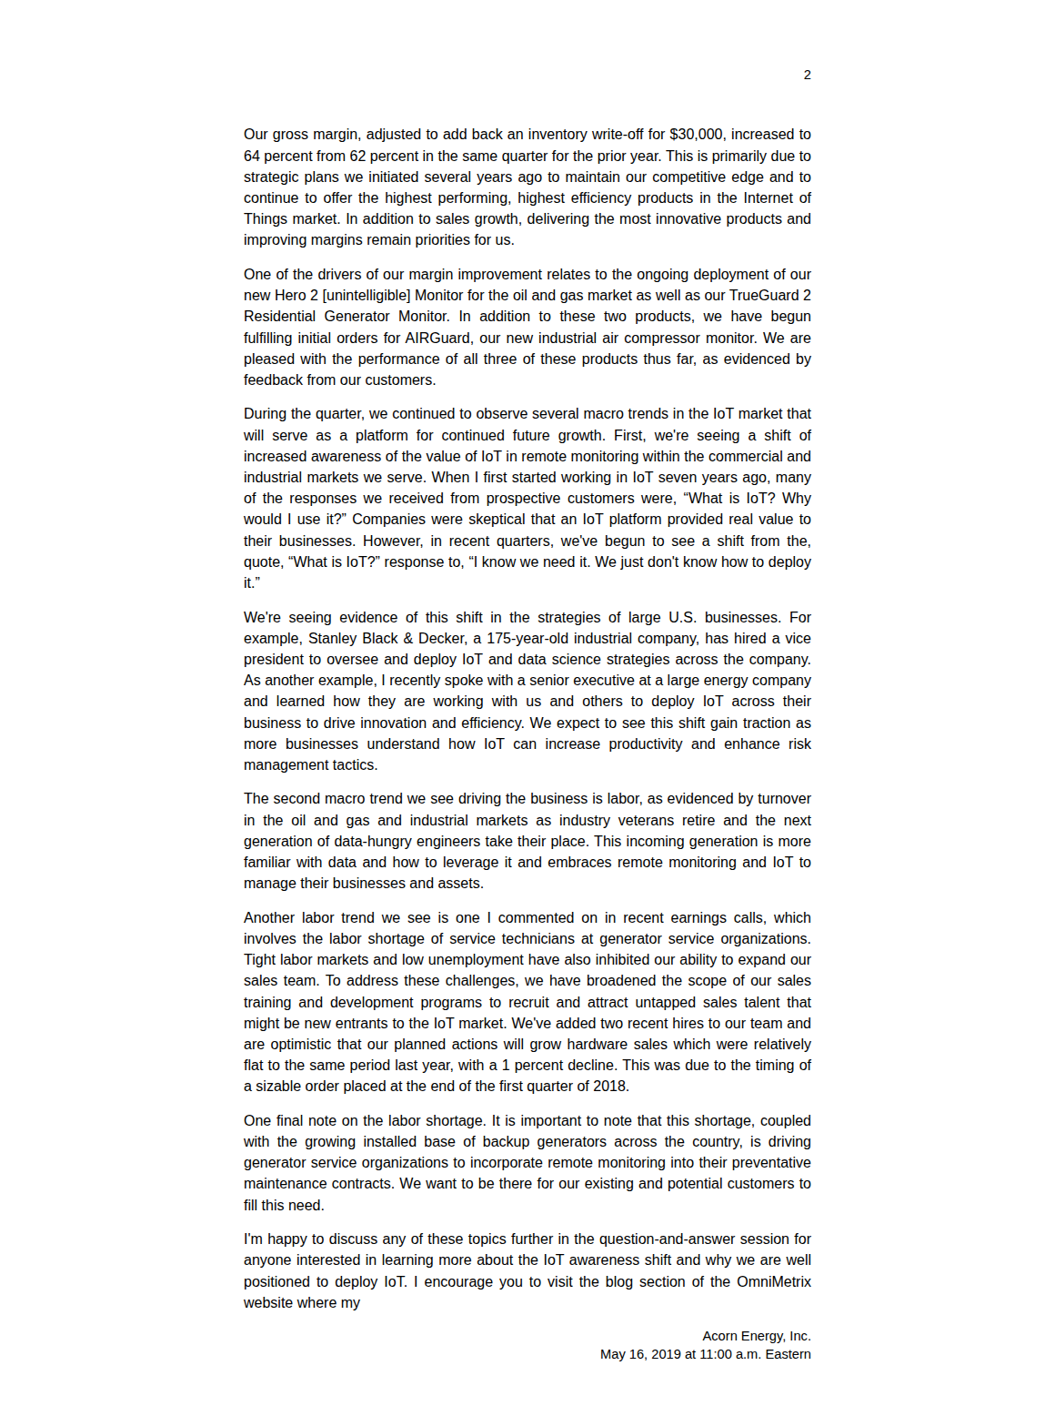2
Our gross margin, adjusted to add back an inventory write-off for $30,000, increased to 64 percent from 62 percent in the same quarter for the prior year. This is primarily due to strategic plans we initiated several years ago to maintain our competitive edge and to continue to offer the highest performing, highest efficiency products in the Internet of Things market. In addition to sales growth, delivering the most innovative products and improving margins remain priorities for us.
One of the drivers of our margin improvement relates to the ongoing deployment of our new Hero 2 [unintelligible] Monitor for the oil and gas market as well as our TrueGuard 2 Residential Generator Monitor. In addition to these two products, we have begun fulfilling initial orders for AIRGuard, our new industrial air compressor monitor. We are pleased with the performance of all three of these products thus far, as evidenced by feedback from our customers.
During the quarter, we continued to observe several macro trends in the IoT market that will serve as a platform for continued future growth. First, we're seeing a shift of increased awareness of the value of IoT in remote monitoring within the commercial and industrial markets we serve. When I first started working in IoT seven years ago, many of the responses we received from prospective customers were, “What is IoT? Why would I use it?” Companies were skeptical that an IoT platform provided real value to their businesses. However, in recent quarters, we've begun to see a shift from the, quote, “What is IoT?” response to, “I know we need it. We just don't know how to deploy it.”
We're seeing evidence of this shift in the strategies of large U.S. businesses. For example, Stanley Black & Decker, a 175-year-old industrial company, has hired a vice president to oversee and deploy IoT and data science strategies across the company. As another example, I recently spoke with a senior executive at a large energy company and learned how they are working with us and others to deploy IoT across their business to drive innovation and efficiency. We expect to see this shift gain traction as more businesses understand how IoT can increase productivity and enhance risk management tactics.
The second macro trend we see driving the business is labor, as evidenced by turnover in the oil and gas and industrial markets as industry veterans retire and the next generation of data-hungry engineers take their place. This incoming generation is more familiar with data and how to leverage it and embraces remote monitoring and IoT to manage their businesses and assets.
Another labor trend we see is one I commented on in recent earnings calls, which involves the labor shortage of service technicians at generator service organizations. Tight labor markets and low unemployment have also inhibited our ability to expand our sales team. To address these challenges, we have broadened the scope of our sales training and development programs to recruit and attract untapped sales talent that might be new entrants to the IoT market. We've added two recent hires to our team and are optimistic that our planned actions will grow hardware sales which were relatively flat to the same period last year, with a 1 percent decline. This was due to the timing of a sizable order placed at the end of the first quarter of 2018.
One final note on the labor shortage. It is important to note that this shortage, coupled with the growing installed base of backup generators across the country, is driving generator service organizations to incorporate remote monitoring into their preventative maintenance contracts. We want to be there for our existing and potential customers to fill this need.
I'm happy to discuss any of these topics further in the question-and-answer session for anyone interested in learning more about the IoT awareness shift and why we are well positioned to deploy IoT. I encourage you to visit the blog section of the OmniMetrix website where my
Acorn Energy, Inc.
May 16, 2019 at 11:00 a.m. Eastern